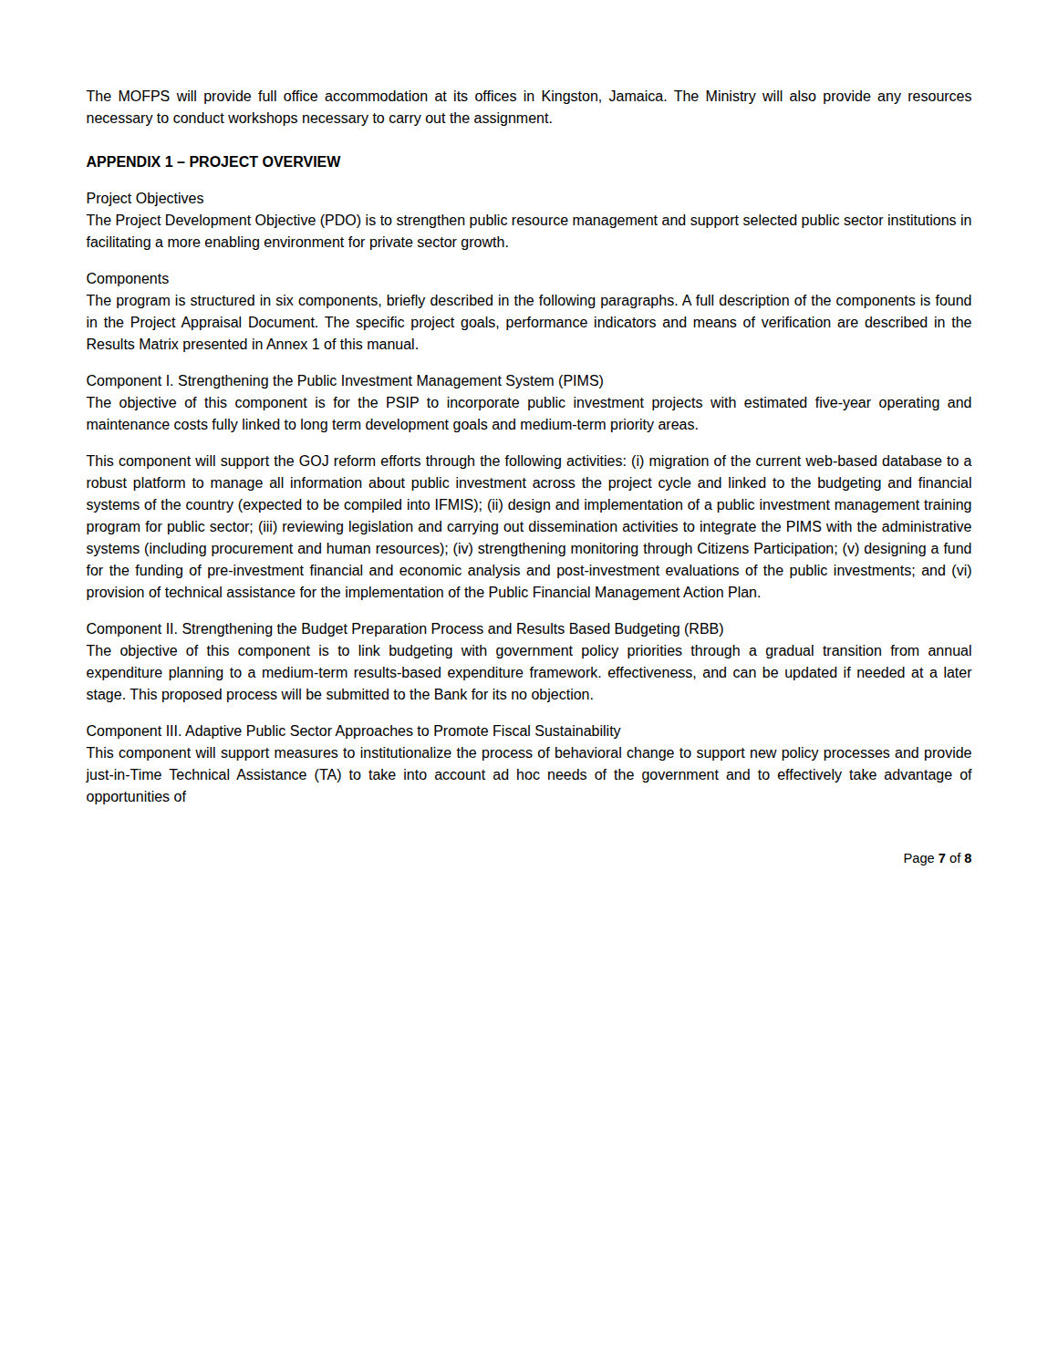The MOFPS will provide full office accommodation at its offices in Kingston, Jamaica. The Ministry will also provide any resources necessary to conduct workshops necessary to carry out the assignment.
APPENDIX 1 – PROJECT OVERVIEW
Project Objectives
The Project Development Objective (PDO) is to strengthen public resource management and support selected public sector institutions in facilitating a more enabling environment for private sector growth.
Components
The program is structured in six components, briefly described in the following paragraphs. A full description of the components is found in the Project Appraisal Document. The specific project goals, performance indicators and means of verification are described in the Results Matrix presented in Annex 1 of this manual.
Component I. Strengthening the Public Investment Management System (PIMS)
The objective of this component is for the PSIP to incorporate public investment projects with estimated five-year operating and maintenance costs fully linked to long term development goals and medium-term priority areas.
This component will support the GOJ reform efforts through the following activities: (i) migration of the current web-based database to a robust platform to manage all information about public investment across the project cycle and linked to the budgeting and financial systems of the country (expected to be compiled into IFMIS); (ii) design and implementation of a public investment management training program for public sector; (iii) reviewing legislation and carrying out dissemination activities to integrate the PIMS with the administrative systems (including procurement and human resources); (iv) strengthening monitoring through Citizens Participation; (v) designing a fund for the funding of pre-investment financial and economic analysis and post-investment evaluations of the public investments; and (vi) provision of technical assistance for the implementation of the Public Financial Management Action Plan.
Component II. Strengthening the Budget Preparation Process and Results Based Budgeting (RBB)
The objective of this component is to link budgeting with government policy priorities through a gradual transition from annual expenditure planning to a medium-term results-based expenditure framework. effectiveness, and can be updated if needed at a later stage. This proposed process will be submitted to the Bank for its no objection.
Component III. Adaptive Public Sector Approaches to Promote Fiscal Sustainability
This component will support measures to institutionalize the process of behavioral change to support new policy processes and provide just-in-Time Technical Assistance (TA) to take into account ad hoc needs of the government and to effectively take advantage of opportunities of
Page 7 of 8